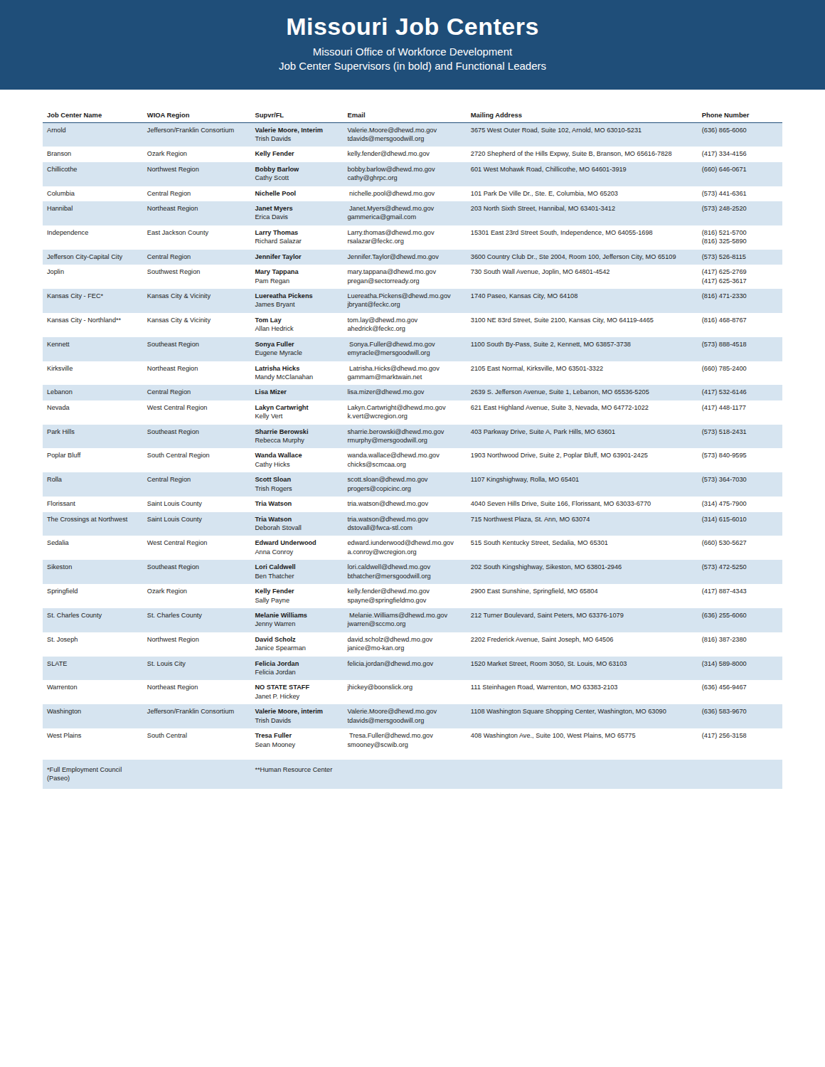Missouri Job Centers
Missouri Office of Workforce Development
Job Center Supervisors (in bold) and Functional Leaders
| Job Center Name | WIOA Region | Supvr/FL | Email | Mailing Address | Phone Number |
| --- | --- | --- | --- | --- | --- |
| Arnold | Jefferson/Franklin Consortium | Valerie Moore, Interim Trish Davids | Valerie.Moore@dhewd.mo.gov tdavids@mersgoodwill.org | 3675 West Outer Road, Suite 102, Arnold, MO 63010-5231 | (636) 865-6060 |
| Branson | Ozark Region | Kelly Fender | kelly.fender@dhewd.mo.gov | 2720 Shepherd of the Hills Expwy, Suite B, Branson, MO 65616-7828 | (417) 334-4156 |
| Chillicothe | Northwest Region | Bobby Barlow Cathy Scott | bobby.barlow@dhewd.mo.gov cathy@ghrpc.org | 601 West Mohawk Road, Chillicothe, MO 64601-3919 | (660) 646-0671 |
| Columbia | Central Region | Nichelle Pool | nichelle.pool@dhewd.mo.gov | 101 Park De Ville Dr., Ste. E, Columbia, MO 65203 | (573) 441-6361 |
| Hannibal | Northeast Region | Janet Myers Erica Davis | Janet.Myers@dhewd.mo.gov gammerica@gmail.com | 203 North Sixth Street, Hannibal, MO 63401-3412 | (573) 248-2520 |
| Independence | East Jackson County | Larry Thomas Richard Salazar | Larry.thomas@dhewd.mo.gov rsalazar@feckc.org | 15301 East 23rd Street South, Independence, MO 64055-1698 | (816) 521-5700 (816) 325-5890 |
| Jefferson City-Capital City | Central Region | Jennifer Taylor | Jennifer.Taylor@dhewd.mo.gov | 3600 Country Club Dr., Ste 2004, Room 100, Jefferson City, MO 65109 | (573) 526-8115 |
| Joplin | Southwest Region | Mary Tappana Pam Regan | mary.tappana@dhewd.mo.gov pregan@sectorready.org | 730 South Wall Avenue, Joplin, MO 64801-4542 | (417) 625-2769 (417) 625-3617 |
| Kansas City - FEC* | Kansas City & Vicinity | Luereatha Pickens James Bryant | Luereatha.Pickens@dhewd.mo.gov jbryant@feckc.org | 1740 Paseo, Kansas City, MO 64108 | (816) 471-2330 |
| Kansas City - Northland** | Kansas City & Vicinity | Tom Lay Allan Hedrick | tom.lay@dhewd.mo.gov ahedrick@feckc.org | 3100 NE 83rd Street, Suite 2100, Kansas City, MO 64119-4465 | (816) 468-8767 |
| Kennett | Southeast Region | Sonya Fuller Eugene Myracle | Sonya.Fuller@dhewd.mo.gov emyracle@mersgoodwill.org | 1100 South By-Pass, Suite 2, Kennett, MO 63857-3738 | (573) 888-4518 |
| Kirksville | Northeast Region | Latrisha Hicks Mandy McClanahan | Latrisha.Hicks@dhewd.mo.gov gammam@marktwain.net | 2105 East Normal, Kirksville, MO 63501-3322 | (660) 785-2400 |
| Lebanon | Central Region | Lisa Mizer | lisa.mizer@dhewd.mo.gov | 2639 S. Jefferson Avenue, Suite 1, Lebanon, MO 65536-5205 | (417) 532-6146 |
| Nevada | West Central Region | Lakyn Cartwright Kelly Vert | Lakyn.Cartwright@dhewd.mo.gov k.vert@wcregion.org | 621 East Highland Avenue, Suite 3, Nevada, MO 64772-1022 | (417) 448-1177 |
| Park Hills | Southeast Region | Sharrie Berowski Rebecca Murphy | sharrie.berowski@dhewd.mo.gov rmurphy@mersgoodwill.org | 403 Parkway Drive, Suite A, Park Hills, MO 63601 | (573) 518-2431 |
| Poplar Bluff | South Central Region | Wanda Wallace Cathy Hicks | wanda.wallace@dhewd.mo.gov chicks@scmcaa.org | 1903 Northwood Drive, Suite 2, Poplar Bluff, MO 63901-2425 | (573) 840-9595 |
| Rolla | Central Region | Scott Sloan Trish Rogers | scott.sloan@dhewd.mo.gov progers@copicinc.org | 1107 Kingshighway, Rolla, MO 65401 | (573) 364-7030 |
| Florissant | Saint Louis County | Tria Watson | tria.watson@dhewd.mo.gov | 4040 Seven Hills Drive, Suite 166, Florissant, MO 63033-6770 | (314) 475-7900 |
| The Crossings at Northwest | Saint Louis County | Tria Watson Deborah Stovall | tria.watson@dhewd.mo.gov dstovall@fwca-stl.com | 715 Northwest Plaza, St. Ann, MO 63074 | (314) 615-6010 |
| Sedalia | West Central Region | Edward Underwood Anna Conroy | edward.iunderwood@dhewd.mo.gov a.conroy@wcregion.org | 515 South Kentucky Street, Sedalia, MO 65301 | (660) 530-5627 |
| Sikeston | Southeast Region | Lori Caldwell Ben Thatcher | lori.caldwell@dhewd.mo.gov bthatcher@mersgoodwill.org | 202 South Kingshighway, Sikeston, MO 63801-2946 | (573) 472-5250 |
| Springfield | Ozark Region | Kelly Fender Sally Payne | kelly.fender@dhewd.mo.gov spayne@springfieldmo.gov | 2900 East Sunshine, Springfield, MO 65804 | (417) 887-4343 |
| St. Charles County | St. Charles County | Melanie Williams Jenny Warren | Melanie.Williams@dhewd.mo.gov jwarren@sccmo.org | 212 Turner Boulevard, Saint Peters, MO 63376-1079 | (636) 255-6060 |
| St. Joseph | Northwest Region | David Scholz Janice Spearman | david.scholz@dhewd.mo.gov janice@mo-kan.org | 2202 Frederick Avenue, Saint Joseph, MO 64506 | (816) 387-2380 |
| SLATE | St. Louis City | Felicia Jordan Felicia Jordan | felicia.jordan@dhewd.mo.gov | 1520 Market Street, Room 3050, St. Louis, MO 63103 | (314) 589-8000 |
| Warrenton | Northeast Region | NO STATE STAFF Janet P. Hickey | jhickey@boonslick.org | 111 Steinhagen Road, Warrenton, MO 63383-2103 | (636) 456-9467 |
| Washington | Jefferson/Franklin Consortium | Valerie Moore, interim Trish Davids | Valerie.Moore@dhewd.mo.gov tdavids@mersgoodwill.org | 1108 Washington Square Shopping Center, Washington, MO 63090 | (636) 583-9670 |
| West Plains | South Central | Tresa Fuller Sean Mooney | Tresa.Fuller@dhewd.mo.gov smooney@scwib.org | 408 Washington Ave., Suite 100, West Plains, MO 65775 | (417) 256-3158 |
| *Full Employment Council (Paseo) | | **Human Resource Center | | |